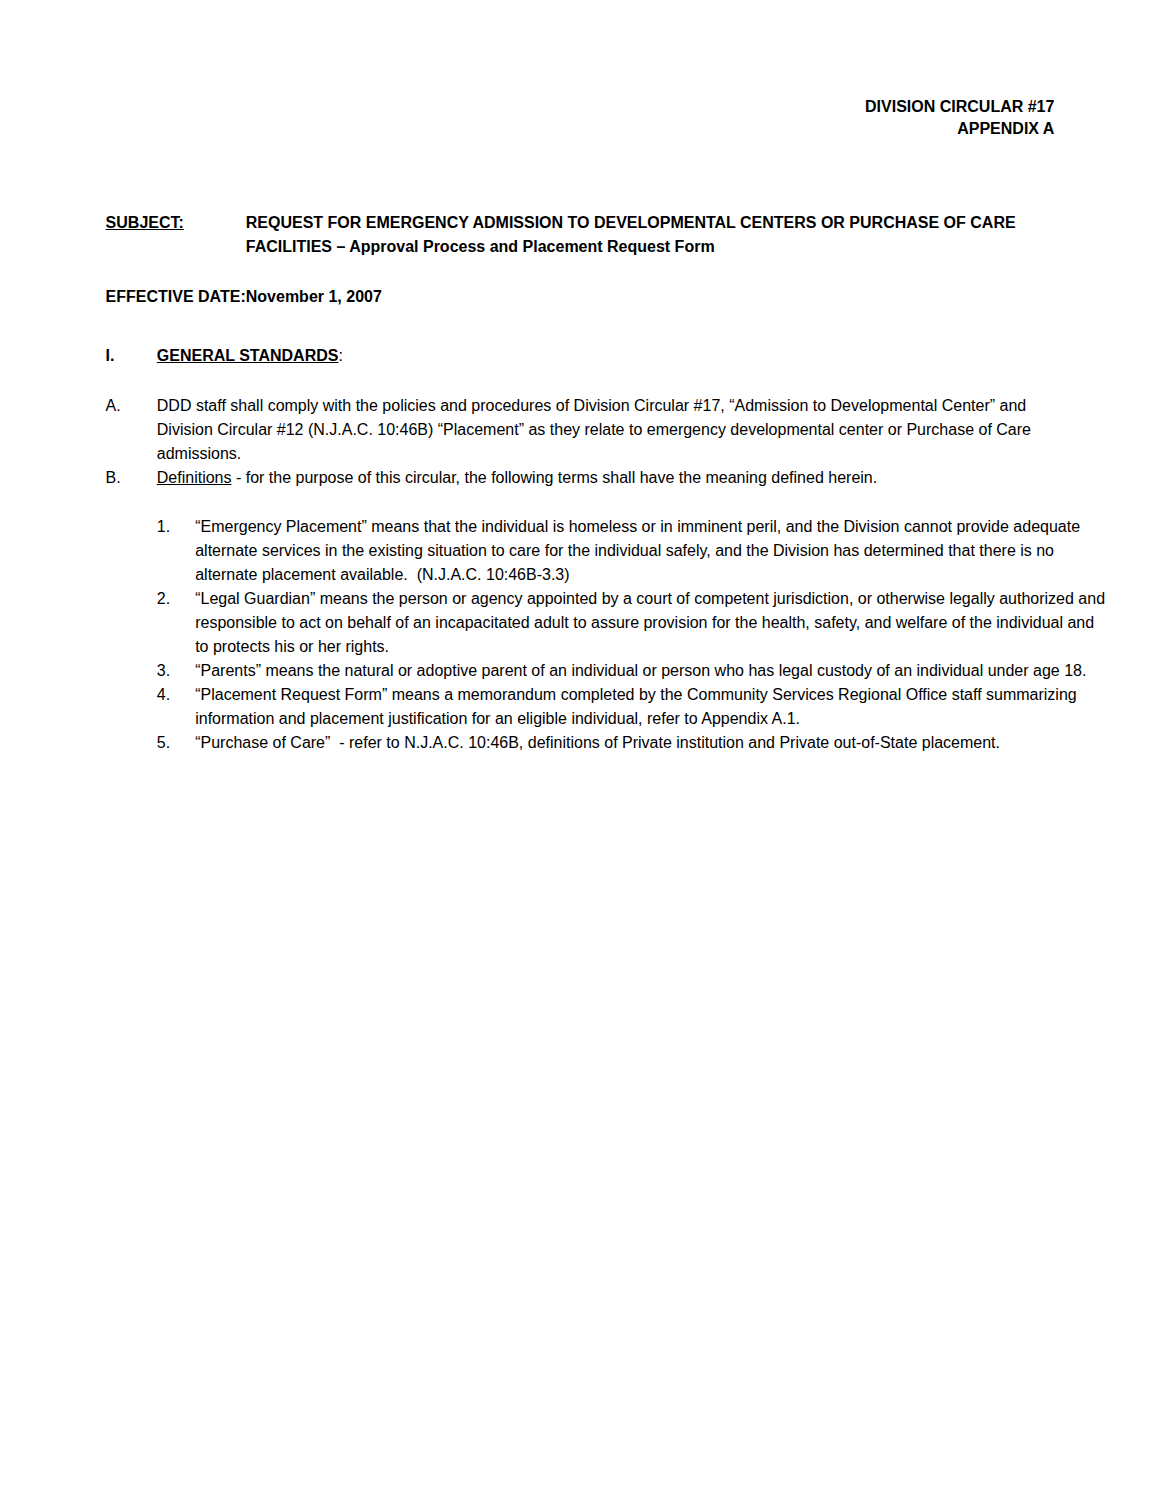DIVISION CIRCULAR #17
APPENDIX A
| SUBJECT: | REQUEST FOR EMERGENCY ADMISSION TO DEVELOPMENTAL CENTERS OR PURCHASE OF CARE FACILITIES – Approval Process and Placement Request Form |
| EFFECTIVE DATE: | November 1, 2007 |
| I. | GENERAL STANDARDS : |
| A. | DDD staff shall comply with the policies and procedures of Division Circular #17, “Admission to Developmental Center” and Division Circular #12 (N.J.A.C. 10:46B) “Placement” as they relate to emergency developmental center or Purchase of Care admissions. |
| B. | Definitions - for the purpose of this circular, the following terms shall have the meaning defined herein. |
| 1. | “Emergency Placement” means that the individual is homeless or in imminent peril, and the Division cannot provide adequate alternate services in the existing situation to care for the individual safely, and the Division has determined that there is no alternate placement available. (N.J.A.C. 10:46B-3.3) |
| 2. | “Legal Guardian” means the person or agency appointed by a court of competent jurisdiction, or otherwise legally authorized and responsible to act on behalf of an incapacitated adult to assure provision for the health, safety, and welfare of the individual and to protects his or her rights. |
| 3. | “Parents” means the natural or adoptive parent of an individual or person who has legal custody of an individual under age 18. |
| 4. | “Placement Request Form” means a memorandum completed by the Community Services Regional Office staff summarizing information and placement justification for an eligible individual, refer to Appendix A.1. |
| 5. | “Purchase of Care” - refer to N.J.A.C. 10:46B, definitions of Private institution and Private out-of-State placement. |